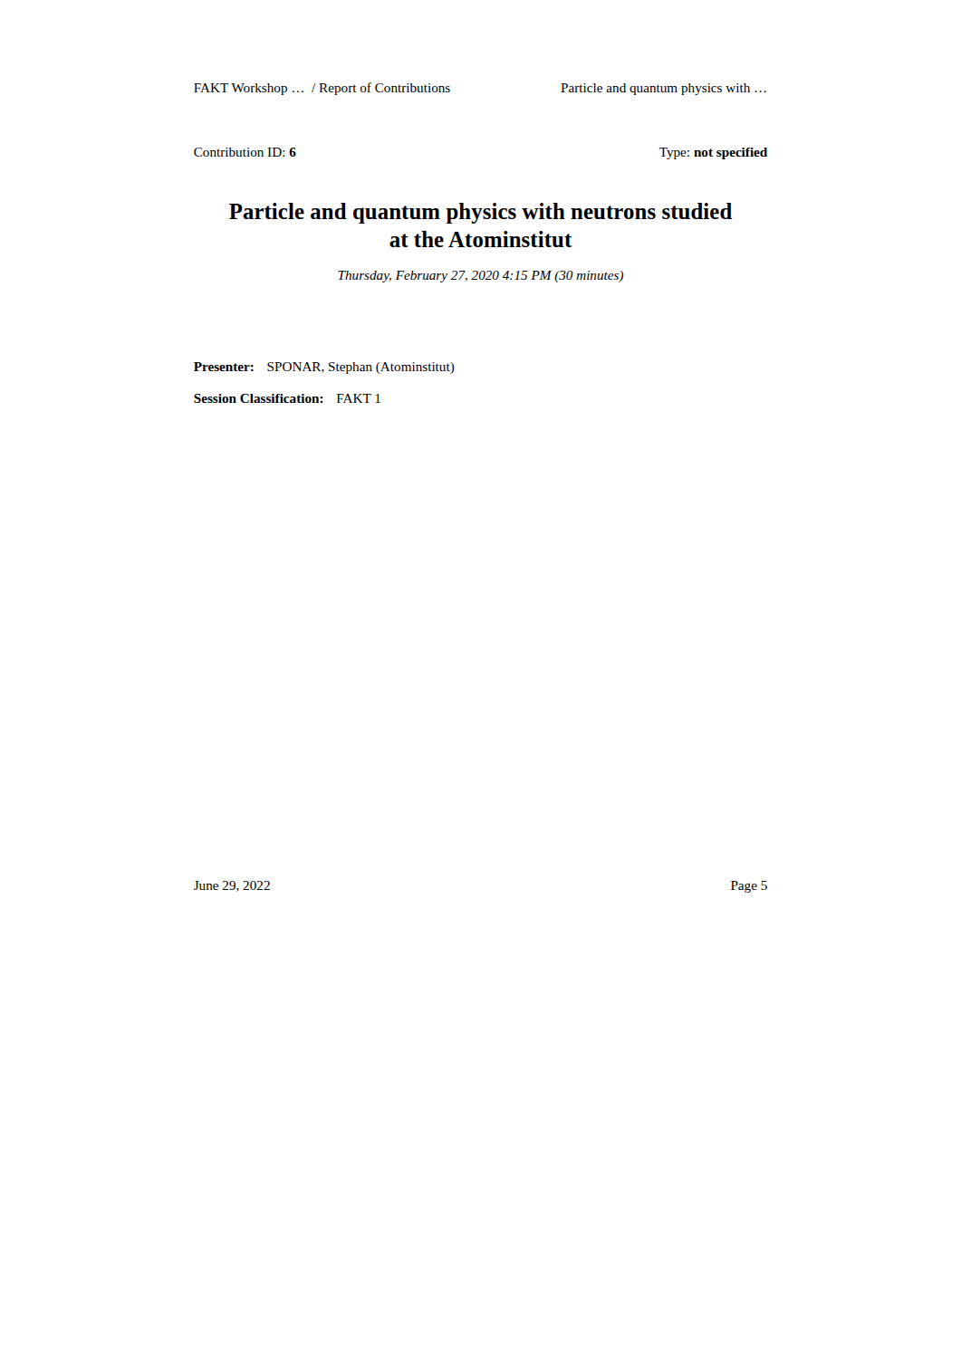FAKT Workshop … / Report of Contributions
Particle and quantum physics with …
Contribution ID: 6
Type: not specified
Particle and quantum physics with neutrons studied
at the Atominstitut
Thursday, February 27, 2020 4:15 PM (30 minutes)
Presenter: SPONAR, Stephan (Atominstitut)
Session Classification: FAKT 1
June 29, 2022
Page 5